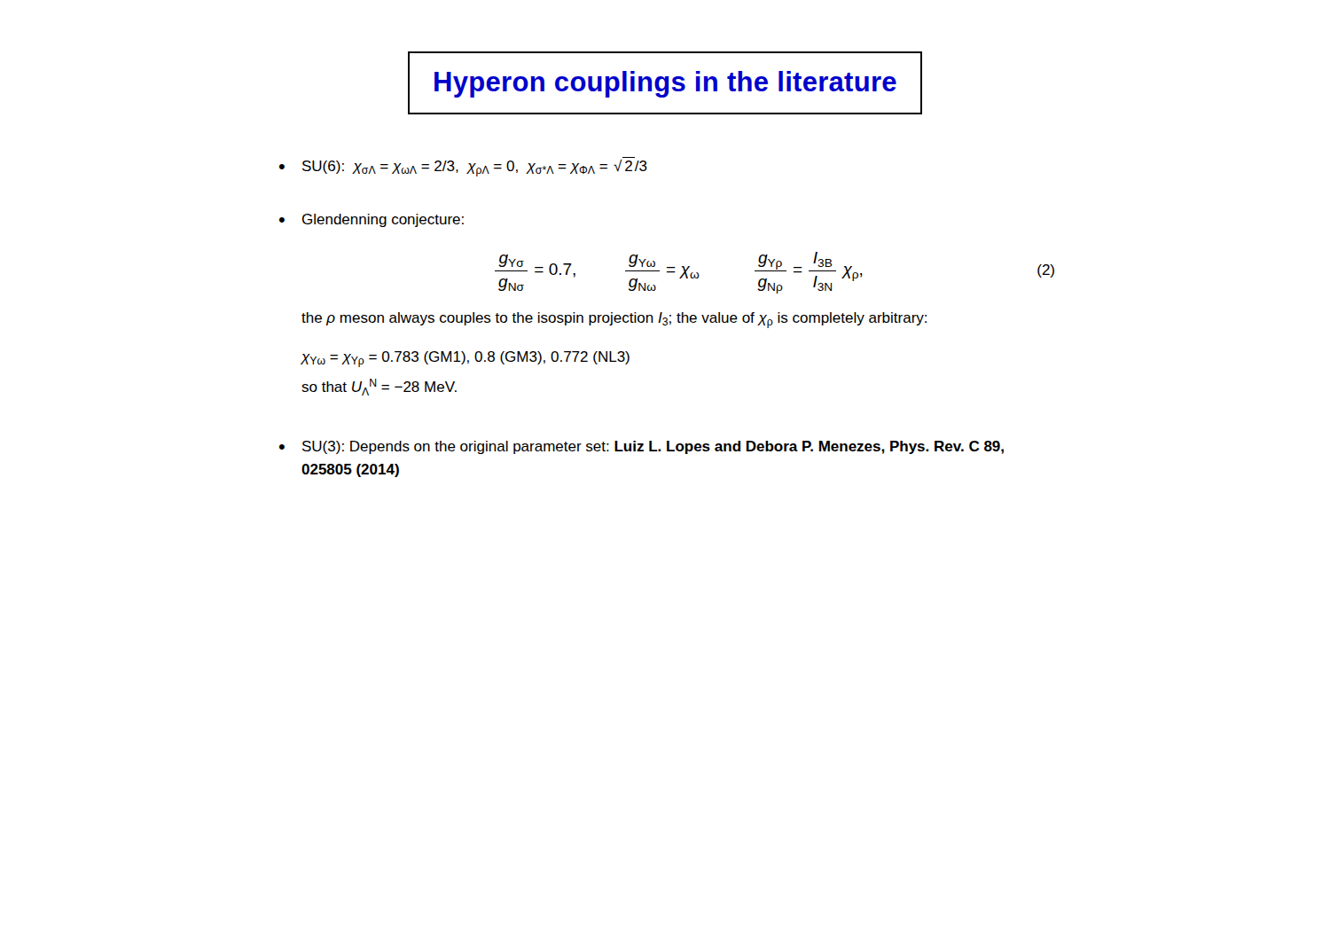Hyperon couplings in the literature
SU(6): χσΛ = χωΛ = 2/3, χρΛ = 0, χσ*Λ = χΦΛ = √2/3
Glendenning conjecture:
gYσ gNσ = 0.7, gYω gNω = χω gYρ gNρ = I 3B I 3N χρ, (2)
the ρ meson always couples to the isospin projection I 3; the value of χρ is completely arbitrary:
χYω = χYρ = 0.783 (GM1), 0.8 (GM3), 0.772 (NL3)
so that UΛN = −28 MeV.
SU(3): Depends on the original parameter set: Luiz L. Lopes and Debora P. Menezes, Phys. Rev. C 89, 025805 (2014)